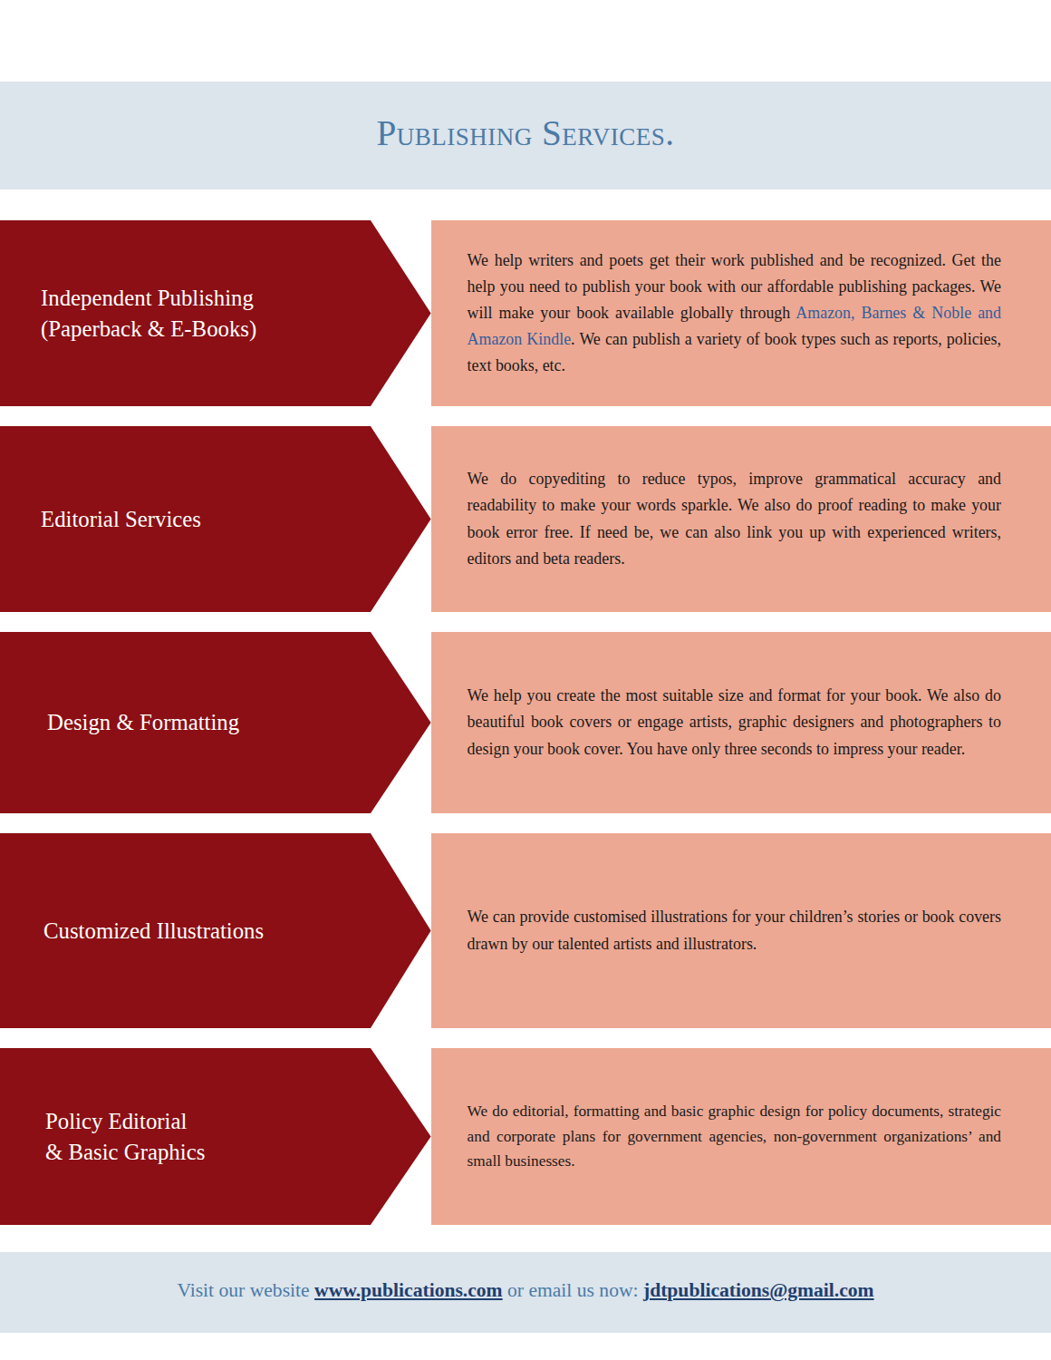Publishing Services.
Independent Publishing
(Paperback & E-Books)
We help writers and poets get their work published and be recognized. Get the help you need to publish your book with our affordable publishing packages. We will make your book available globally through Amazon, Barnes & Noble and Amazon Kindle. We can publish a variety of book types such as reports, policies, text books, etc.
Editorial Services
We do copyediting to reduce typos, improve grammatical accuracy and readability to make your words sparkle. We also do proof reading to make your book error free. If need be, we can also link you up with experienced writers, editors and beta readers.
Design & Formatting
We help you create the most suitable size and format for your book. We also do beautiful book covers or engage artists, graphic designers and photographers to design your book cover. You have only three seconds to impress your reader.
Customized Illustrations
We can provide customised illustrations for your children’s stories or book covers drawn by our talented artists and illustrators.
Policy Editorial
& Basic Graphics
We do editorial, formatting and basic graphic design for policy documents, strategic and corporate plans for government agencies, non-government organizations’ and small businesses.
Visit our website www.publications.com or email us now: jdtpublications@gmail.com